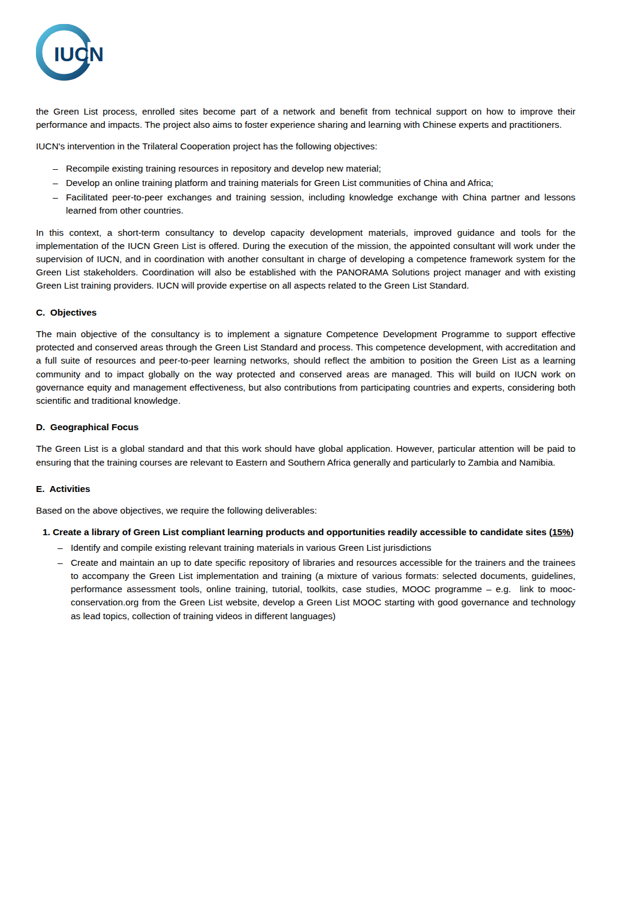IUCN
the Green List process, enrolled sites become part of a network and benefit from technical support on how to improve their performance and impacts. The project also aims to foster experience sharing and learning with Chinese experts and practitioners.
IUCN's intervention in the Trilateral Cooperation project has the following objectives:
Recompile existing training resources in repository and develop new material;
Develop an online training platform and training materials for Green List communities of China and Africa;
Facilitated peer-to-peer exchanges and training session, including knowledge exchange with China partner and lessons learned from other countries.
In this context, a short-term consultancy to develop capacity development materials, improved guidance and tools for the implementation of the IUCN Green List is offered. During the execution of the mission, the appointed consultant will work under the supervision of IUCN, and in coordination with another consultant in charge of developing a competence framework system for the Green List stakeholders. Coordination will also be established with the PANORAMA Solutions project manager and with existing Green List training providers. IUCN will provide expertise on all aspects related to the Green List Standard.
C. Objectives
The main objective of the consultancy is to implement a signature Competence Development Programme to support effective protected and conserved areas through the Green List Standard and process. This competence development, with accreditation and a full suite of resources and peer-to-peer learning networks, should reflect the ambition to position the Green List as a learning community and to impact globally on the way protected and conserved areas are managed. This will build on IUCN work on governance equity and management effectiveness, but also contributions from participating countries and experts, considering both scientific and traditional knowledge.
D. Geographical Focus
The Green List is a global standard and that this work should have global application. However, particular attention will be paid to ensuring that the training courses are relevant to Eastern and Southern Africa generally and particularly to Zambia and Namibia.
E. Activities
Based on the above objectives, we require the following deliverables:
Create a library of Green List compliant learning products and opportunities readily accessible to candidate sites (15%)
Identify and compile existing relevant training materials in various Green List jurisdictions
Create and maintain an up to date specific repository of libraries and resources accessible for the trainers and the trainees to accompany the Green List implementation and training (a mixture of various formats: selected documents, guidelines, performance assessment tools, online training, tutorial, toolkits, case studies, MOOC programme – e.g. link to mooc-conservation.org from the Green List website, develop a Green List MOOC starting with good governance and technology as lead topics, collection of training videos in different languages)